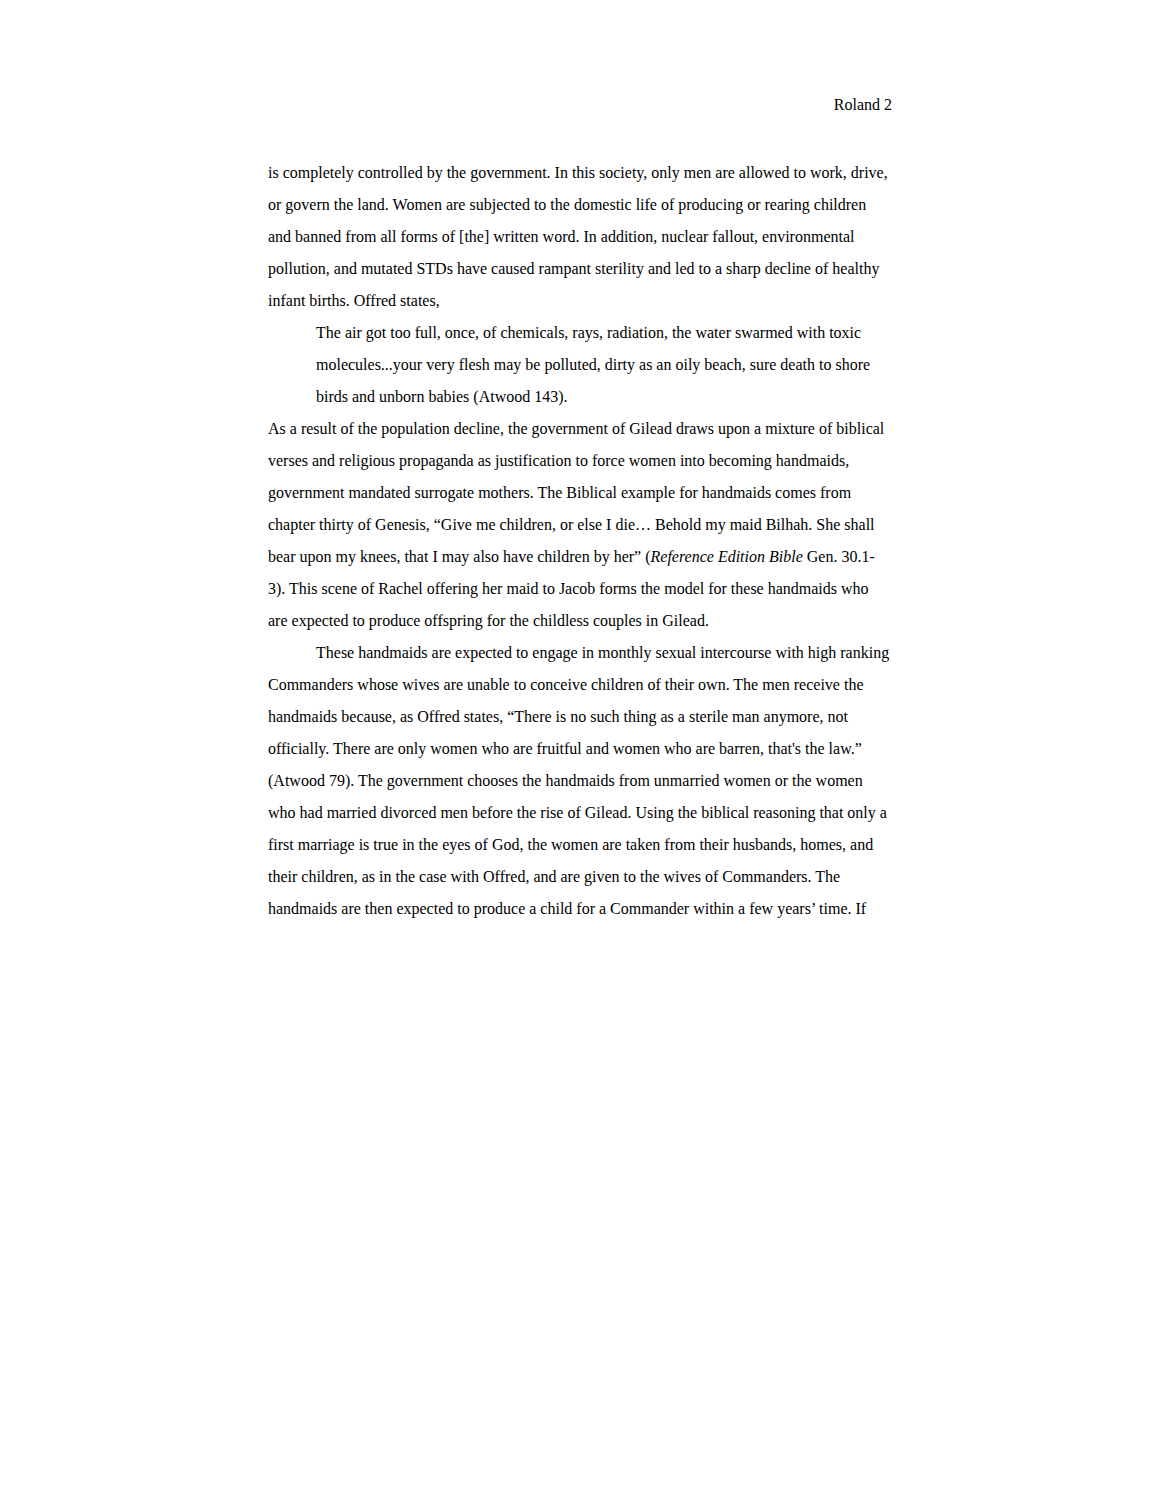Roland 2
is completely controlled by the government. In this society, only men are allowed to work, drive, or govern the land. Women are subjected to the domestic life of producing or rearing children and banned from all forms of [the] written word. In addition, nuclear fallout, environmental pollution, and mutated STDs have caused rampant sterility and led to a sharp decline of healthy infant births. Offred states,
The air got too full, once, of chemicals, rays, radiation, the water swarmed with toxic molecules...your very flesh may be polluted, dirty as an oily beach, sure death to shore birds and unborn babies (Atwood 143).
As a result of the population decline, the government of Gilead draws upon a mixture of biblical verses and religious propaganda as justification to force women into becoming handmaids, government mandated surrogate mothers. The Biblical example for handmaids comes from chapter thirty of Genesis, “Give me children, or else I die… Behold my maid Bilhah. She shall bear upon my knees, that I may also have children by her” (Reference Edition Bible Gen. 30.1-3). This scene of Rachel offering her maid to Jacob forms the model for these handmaids who are expected to produce offspring for the childless couples in Gilead.
These handmaids are expected to engage in monthly sexual intercourse with high ranking Commanders whose wives are unable to conceive children of their own. The men receive the handmaids because, as Offred states, “There is no such thing as a sterile man anymore, not officially. There are only women who are fruitful and women who are barren, that's the law.” (Atwood 79). The government chooses the handmaids from unmarried women or the women who had married divorced men before the rise of Gilead. Using the biblical reasoning that only a first marriage is true in the eyes of God, the women are taken from their husbands, homes, and their children, as in the case with Offred, and are given to the wives of Commanders. The handmaids are then expected to produce a child for a Commander within a few years’ time. If